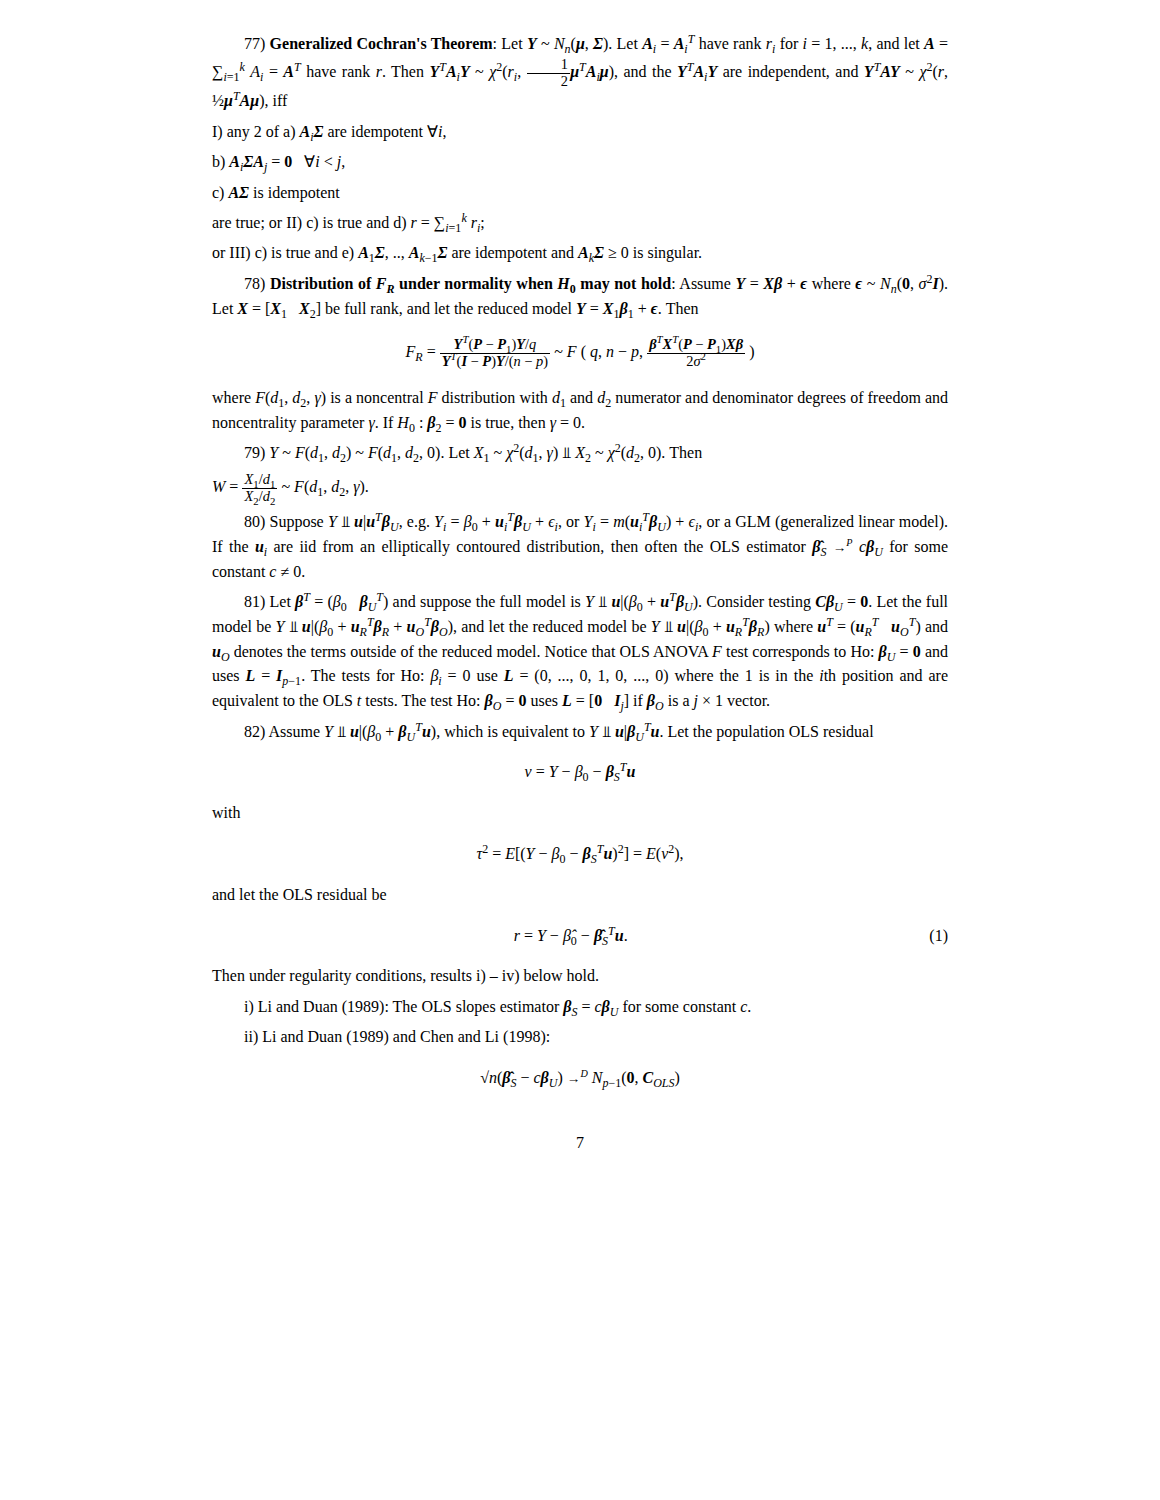77) Generalized Cochran's Theorem: Let Y ~ Nn(μ, Σ). Let Ai = AiT have rank ri for i = 1, ..., k, and let A = ∑i=1k Ai = AT have rank r. Then YTAiY ~ χ2(ri, 12 μTAiμ), and the YTAiY are independent, and YTAY ~ χ2(r, ½μTAμ), iff
I) any 2 of a) AiΣ are idempotent ∀i,
b) AiΣAj = 0 ∀i < j,
c) AΣ is idempotent
are true; or II) c) is true and d) r = ∑i=1k ri;
or III) c) is true and e) A1Σ, .., Ak−1Σ are idempotent and AkΣ ≥ 0 is singular.
78) Distribution of FR under normality when H0 may not hold: Assume Y = Xβ + ϵ where ϵ ~ Nn(0, σ2I). Let X = [X1 X2] be full rank, and let the reduced model Y = X1β1 + ϵ. Then
FR = YT(P − P1)Y/q YT(I − P)Y/(n − p) ~ F ( q, n − p, βTXT(P − P1)Xβ 2σ2 )
where F(d1, d2, γ) is a noncentral F distribution with d1 and d2 numerator and denominator degrees of freedom and noncentrality parameter γ. If H0 : β2 = 0 is true, then γ = 0.
79) Y ~ F(d1, d2) ~ F(d1, d2, 0). Let X1 ~ χ2(d1, γ) ⫫ X2 ~ χ2(d2, 0). Then
W = X1/d1 X2/d2 ~ F(d1, d2, γ).
80) Suppose Y ⫫ u|uTβU, e.g. Yi = β0 + uiTβU + ϵi, or Yi = m(uiTβU) + ϵi, or a GLM (generalized linear model). If the ui are iid from an elliptically contoured distribution, then often the OLS estimator β̂S →P cβU for some constant c ≠ 0.
81) Let βT = (β0 βUT) and suppose the full model is Y ⫫ u|(β0 + uTβU). Consider testing CβU = 0. Let the full model be Y ⫫ u|(β0 + uRTβR + uOTβO), and let the reduced model be Y ⫫ u|(β0 + uRTβR) where uT = (uRT uOT) and uO denotes the terms outside of the reduced model. Notice that OLS ANOVA F test corresponds to Ho: βU = 0 and uses L = Ip−1. The tests for Ho: βi = 0 use L = (0, ..., 0, 1, 0, ..., 0) where the 1 is in the ith position and are equivalent to the OLS t tests. The test Ho: βO = 0 uses L = [0 Ij] if βO is a j × 1 vector.
82) Assume Y ⫫ u|(β0 + βUTu), which is equivalent to Y ⫫ u|βUTu. Let the population OLS residual
v = Y − β0 − βSTu
with
τ2 = E[(Y − β0 − βSTu)2] = E(v2),
and let the OLS residual be
r = Y − β̂0 − β̂STu. (1)
Then under regularity conditions, results i) – iv) below hold.
i) Li and Duan (1989): The OLS slopes estimator βS = cβU for some constant c.
ii) Li and Duan (1989) and Chen and Li (1998):
√n(β̂S − cβU) →D Np−1(0, COLS)
7